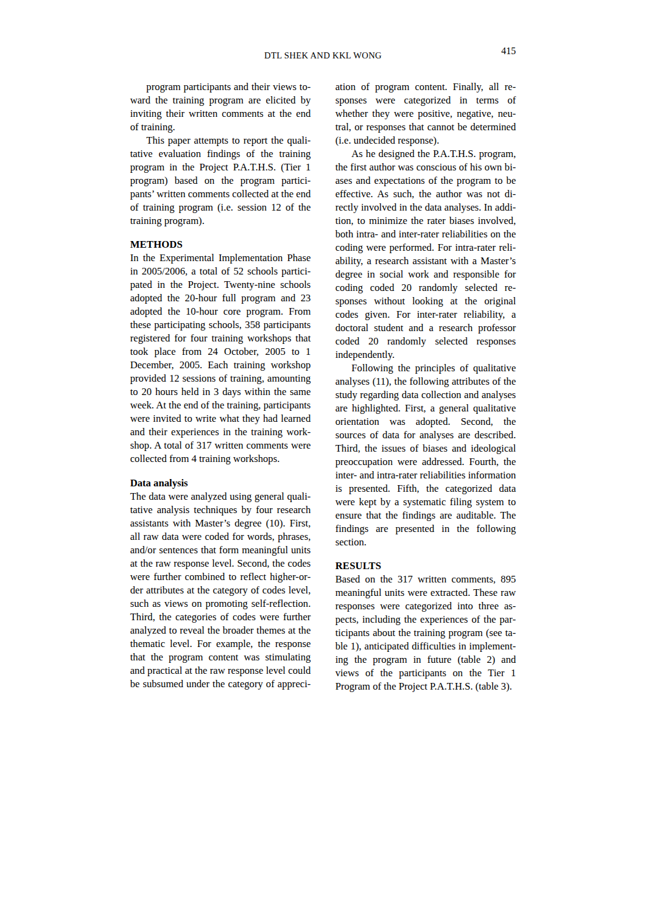DTL SHEK AND KKL WONG 415
program participants and their views toward the training program are elicited by inviting their written comments at the end of training.
This paper attempts to report the qualitative evaluation findings of the training program in the Project P.A.T.H.S. (Tier 1 program) based on the program participants’ written comments collected at the end of training program (i.e. session 12 of the training program).
Methods
In the Experimental Implementation Phase in 2005/2006, a total of 52 schools participated in the Project. Twenty-nine schools adopted the 20-hour full program and 23 adopted the 10-hour core program. From these participating schools, 358 participants registered for four training workshops that took place from 24 October, 2005 to 1 December, 2005. Each training workshop provided 12 sessions of training, amounting to 20 hours held in 3 days within the same week. At the end of the training, participants were invited to write what they had learned and their experiences in the training workshop. A total of 317 written comments were collected from 4 training workshops.
Data analysis
The data were analyzed using general qualitative analysis techniques by four research assistants with Master’s degree (10). First, all raw data were coded for words, phrases, and/or sentences that form meaningful units at the raw response level. Second, the codes were further combined to reflect higher-order attributes at the category of codes level, such as views on promoting self-reflection. Third, the categories of codes were further analyzed to reveal the broader themes at the thematic level. For example, the response that the program content was stimulating and practical at the raw response level could be subsumed under the category of appreciation of program content. Finally, all responses were categorized in terms of whether they were positive, negative, neutral, or responses that cannot be determined (i.e. undecided response).
As he designed the P.A.T.H.S. program, the first author was conscious of his own biases and expectations of the program to be effective. As such, the author was not directly involved in the data analyses. In addition, to minimize the rater biases involved, both intra- and inter-rater reliabilities on the coding were performed. For intra-rater reliability, a research assistant with a Master’s degree in social work and responsible for coding coded 20 randomly selected responses without looking at the original codes given. For inter-rater reliability, a doctoral student and a research professor coded 20 randomly selected responses independently.
Following the principles of qualitative analyses (11), the following attributes of the study regarding data collection and analyses are highlighted. First, a general qualitative orientation was adopted. Second, the sources of data for analyses are described. Third, the issues of biases and ideological preoccupation were addressed. Fourth, the inter- and intra-rater reliabilities information is presented. Fifth, the categorized data were kept by a systematic filing system to ensure that the findings are auditable. The findings are presented in the following section.
Results
Based on the 317 written comments, 895 meaningful units were extracted. These raw responses were categorized into three aspects, including the experiences of the participants about the training program (see table 1), anticipated difficulties in implementing the program in future (table 2) and views of the participants on the Tier 1 Program of the Project P.A.T.H.S. (table 3).